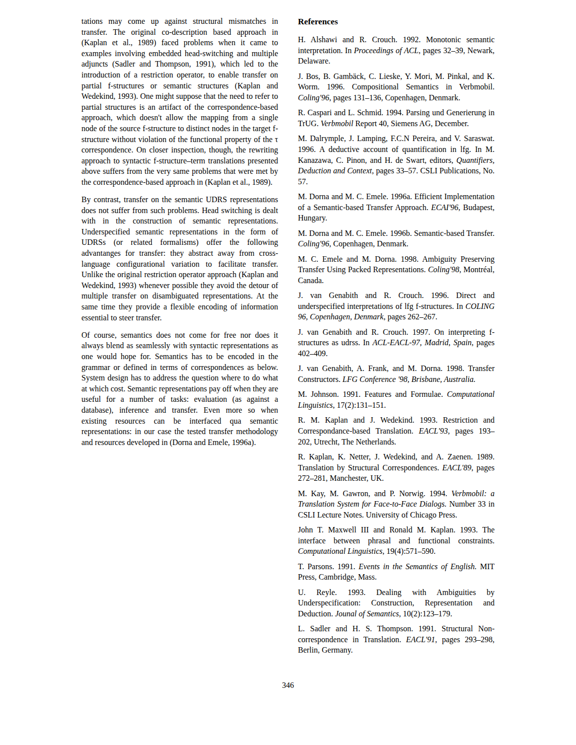tations may come up against structural mismatches in transfer. The original co-description based approach in (Kaplan et al., 1989) faced problems when it came to examples involving embedded head-switching and multiple adjuncts (Sadler and Thompson, 1991), which led to the introduction of a restriction operator, to enable transfer on partial f-structures or semantic structures (Kaplan and Wedekind, 1993). One might suppose that the need to refer to partial structures is an artifact of the correspondence-based approach, which doesn't allow the mapping from a single node of the source f-structure to distinct nodes in the target f-structure without violation of the functional property of the τ correspondence. On closer inspection, though, the rewriting approach to syntactic f-structure–term translations presented above suffers from the very same problems that were met by the correspondence-based approach in (Kaplan et al., 1989).
By contrast, transfer on the semantic UDRS representations does not suffer from such problems. Head switching is dealt with in the construction of semantic representations. Underspecified semantic representations in the form of UDRSs (or related formalisms) offer the following advantanges for transfer: they abstract away from cross-language configurational variation to facilitate transfer. Unlike the original restriction operator approach (Kaplan and Wedekind, 1993) whenever possible they avoid the detour of multiple transfer on disambiguated representations. At the same time they provide a flexible encoding of information essential to steer transfer.
Of course, semantics does not come for free nor does it always blend as seamlessly with syntactic representations as one would hope for. Semantics has to be encoded in the grammar or defined in terms of correspondences as below. System design has to address the question where to do what at which cost. Semantic representations pay off when they are useful for a number of tasks: evaluation (as against a database), inference and transfer. Even more so when existing resources can be interfaced qua semantic representations: in our case the tested transfer methodology and resources developed in (Dorna and Emele, 1996a).
References
H. Alshawi and R. Crouch. 1992. Monotonic semantic interpretation. In Proceedings of ACL, pages 32–39, Newark, Delaware.
J. Bos, B. Gambäck, C. Lieske, Y. Mori, M. Pinkal, and K. Worm. 1996. Compositional Semantics in Verbmobil. Coling'96, pages 131–136, Copenhagen, Denmark.
R. Caspari and L. Schmid. 1994. Parsing und Generierung in TrUG. Verbmobil Report 40, Siemens AG, December.
M. Dalrymple, J. Lamping, F.C.N Pereira, and V. Saraswat. 1996. A deductive account of quantification in lfg. In M. Kanazawa, C. Pinon, and H. de Swart, editors, Quantifiers, Deduction and Context, pages 33–57. CSLI Publications, No. 57.
M. Dorna and M. C. Emele. 1996a. Efficient Implementation of a Semantic-based Transfer Approach. ECAI'96, Budapest, Hungary.
M. Dorna and M. C. Emele. 1996b. Semantic-based Transfer. Coling'96, Copenhagen, Denmark.
M. C. Emele and M. Dorna. 1998. Ambiguity Preserving Transfer Using Packed Representations. Coling'98, Montréal, Canada.
J. van Genabith and R. Crouch. 1996. Direct and underspecified interpretations of lfg f-structures. In COLING 96, Copenhagen, Denmark, pages 262–267.
J. van Genabith and R. Crouch. 1997. On interpreting f-structures as udrss. In ACL-EACL-97, Madrid, Spain, pages 402–409.
J. van Genabith, A. Frank, and M. Dorna. 1998. Transfer Constructors. LFG Conference '98, Brisbane, Australia.
M. Johnson. 1991. Features and Formulae. Computational Linguistics, 17(2):131–151.
R. M. Kaplan and J. Wedekind. 1993. Restriction and Correspondance-based Translation. EACL'93, pages 193–202, Utrecht, The Netherlands.
R. Kaplan, K. Netter, J. Wedekind, and A. Zaenen. 1989. Translation by Structural Correspondences. EACL'89, pages 272–281, Manchester, UK.
M. Kay, M. Gawron, and P. Norwig. 1994. Verbmobil: a Translation System for Face-to-Face Dialogs. Number 33 in CSLI Lecture Notes. University of Chicago Press.
John T. Maxwell III and Ronald M. Kaplan. 1993. The interface between phrasal and functional constraints. Computational Linguistics, 19(4):571–590.
T. Parsons. 1991. Events in the Semantics of English. MIT Press, Cambridge, Mass.
U. Reyle. 1993. Dealing with Ambiguities by Underspecification: Construction, Representation and Deduction. Jounal of Semantics, 10(2):123–179.
L. Sadler and H. S. Thompson. 1991. Structural Non-correspondence in Translation. EACL'91, pages 293–298, Berlin, Germany.
346